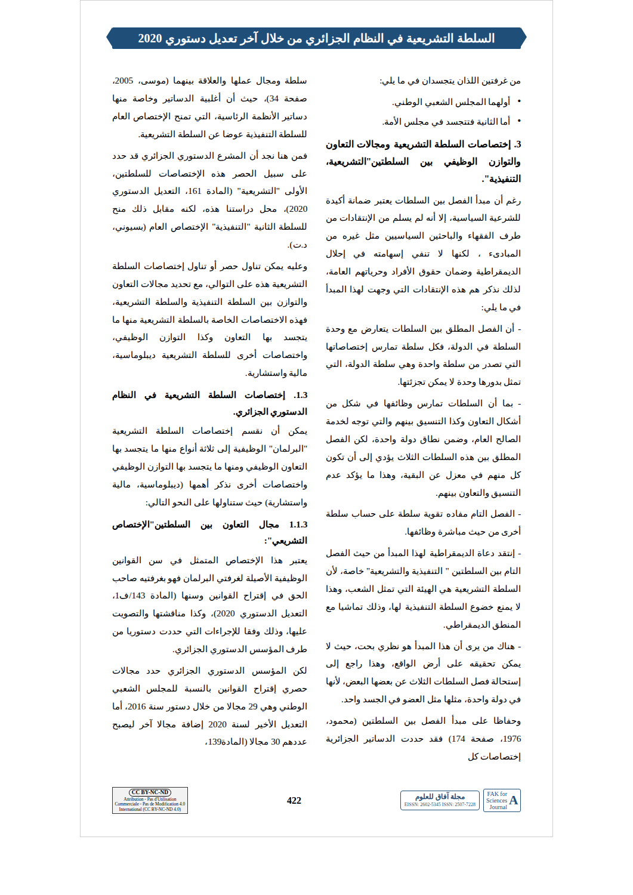السلطة التشريعية في النظام الجزائري من خلال آخر تعديل دستوري 2020
من غرفتين اللذان يتجسدان في ما يلي:
أولهما المجلس الشعبي الوطني.
أما الثانية فتتجسد في مجلس الأمة.
3. إختصاصات السلطة التشريعية ومجالات التعاون والتوازن الوظيفي بين السلطتين"التشريعية، التنفيذية".
رغم أن مبدأ الفصل بين السلطات يعتبر ضمانة أكيدة للشرعية السياسية، إلا أنه لم يسلم من الإنتقادات من طرف الفقهاء والباحثين السياسيين مثل غيره من المبادىء ، لكنها لا تنفي إسهامته في إحلال الديمقراطية وضمان حقوق الأفراد وحرياتهم العامة، لذلك نذكر هم هذه الإنتقادات التي وجهت لهذا المبدأ في ما يلي:
- أن الفصل المطلق بين السلطات يتعارض مع وحدة السلطة في الدولة، فكل سلطة تمارس إختصاصاتها التي تصدر من سلطة واحدة وهي سلطة الدولة، التي تمثل بدورها وحدة لا يمكن تجزئتها.
- بما أن السلطات تمارس وظائفها في شكل من أشكال التعاون وكذا التنسيق بينهم والتي توجه لخدمة الصالح العام، وضمن نطاق دولة واحدة، لكن الفصل المطلق بين هذه السلطات الثلاث يؤدي إلى أن تكون كل منهم في معزل عن البقية، وهذا ما يؤكد عدم التنسيق والتعاون بينهم.
- الفصل التام مفاده تقوية سلطة على حساب سلطة أخرى من حيث مباشرة وظائفها.
- إنتقد دعاة الديمقراطية لهذا المبدأ من حيث الفصل التام بين السلطتين " التنفيذية والتشريعية" خاصة، لأن السلطة التشريعية هي الهيئة التي تمثل الشعب، وهذا لا يمنع خضوع السلطة التنفيذية لها، وذلك تماشيا مع المنطق الديمقراطي.
- هناك من يرى أن هذا المبدأ هو نظري بحت، حيث لا يمكن تحقيقه على أرض الواقع، وهذا راجع إلى إستحالة فصل السلطات الثلاث عن بعضها البعض، لأنها في دولة واحدة، مثلها مثل العضو في الجسد واحد.
وحفاظا على مبدأ الفصل بين السلطتين (محمود، 1976، صفحة 174) فقد حددت الدساتير الجزائرية إختصاصات كل
سلطة ومجال عملها والعلاقة بينهما (موسى، 2005، صفحة 34)، حيث أن أغلبية الدساتير وخاصة منها دساتير الأنظمة الرئاسية، التي تمنح الإختصاص العام للسلطة التنفيذية عوضا عن السلطة التشريعية.
فمن هنا نجد أن المشرع الدستوري الجزائري قد حدد على سبيل الحصر هذه الإختصاصات للسلطتين، الأولى "التشريعية" (المادة 161، التعديل الدستوري 2020)، محل دراستنا هذه، لكنه مقابل ذلك منح للسلطة الثانية "التنفيذية" الإختصاص العام (بسيوني، د.ت).
وعليه يمكن تناول حصر أو تناول إختصاصات السلطة التشريعية هذه على التوالي، مع تحديد مجالات التعاون والتوازن بين السلطة التنفيذية والسلطة التشريعية، فهذه الاختصاصات الخاصة بالسلطة التشريعية منها ما يتجسد بها التعاون وكذا التوازن الوظيفي، واختصاصات أخرى للسلطة التشريعية ديبلوماسية، مالية واستشارية.
1.3. إختصاصات السلطة التشريعية في النظام الدستوري الجزائري.
يمكن أن نقسم إختصاصات السلطة التشريعية "البرلمان" الوظيفية إلى ثلاثة أنواع منها ما يتجسد بها التعاون الوظيفي ومنها ما يتجسد بها التوازن الوظيفي واختصاصات أخرى نذكر أهمها (ديبلوماسية، مالية واستشارية) حيث ستناولها على النحو التالي:
1.1.3 مجال التعاون بين السلطتين"الإختصاص التشريعي":
يعتبر هذا الإختصاص المتمثل في سن القوانين الوظيفية الأصيلة لغرفتي البرلمان فهو بغرفتيه صاحب الحق في إقتراح القوانين وسنها (المادة 143/ف1، التعديل الدستوري 2020)، وكذا مناقشتها والتصويت عليها، وذلك وفقا للإجراءات التي حددت دستوريا من طرف المؤسس الدستوري الجزائري.
لكن المؤسس الدستوري الجزائري حدد مجالات حصري إقتراح القوانين بالنسبة للمجلس الشعبي الوطني وهي 29 مجالا من خلال دستور سنة 2016، أما التعديل الأخير لسنة 2020 إضافة مجالا آخر ليصبح عددهم 30 مجالا (المادة139،
AFAK for
Sciences
Journal
مجلة آفاق للعلوم EISSN: 2602-5345 ISSN: 2507-7228
422
CC BY-NC-ND
Attribution - Pas d'Utilisation
Commerciale - Pas de Modification 4.0
International (CC BY-NC-ND 4.0)